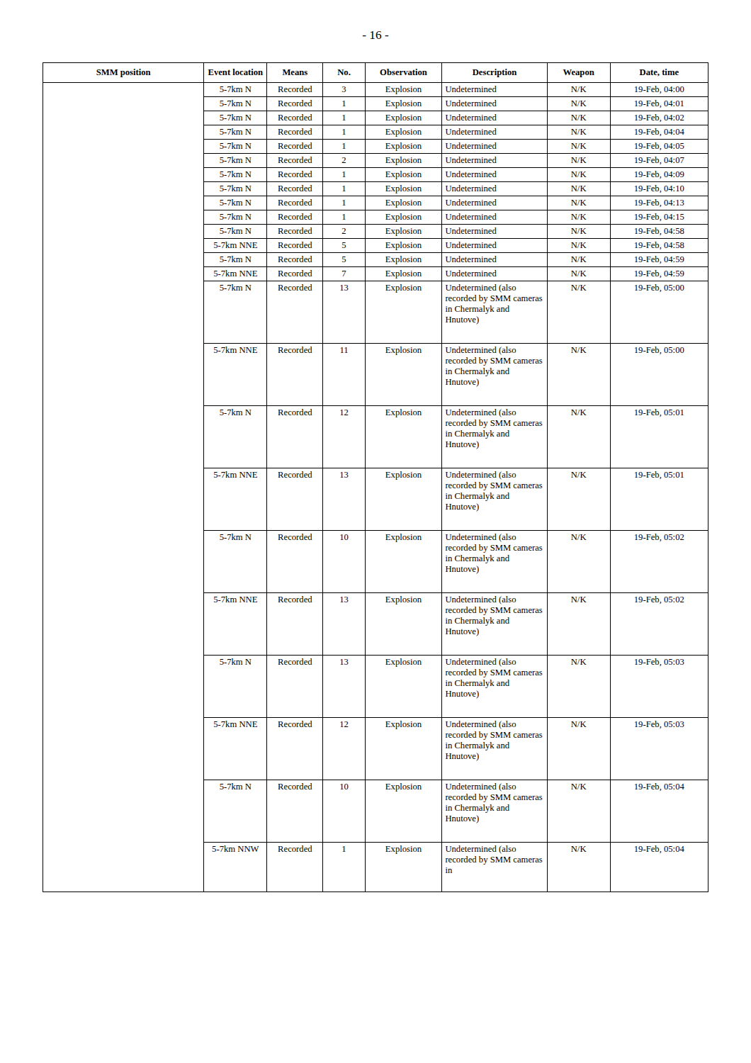- 16 -
| SMM position | Event location | Means | No. | Observation | Description | Weapon | Date, time |
| --- | --- | --- | --- | --- | --- | --- | --- |
| | 5-7km N | Recorded | 3 | Explosion | Undetermined | N/K | 19-Feb, 04:00 |
| 5-7km N | Recorded | 1 | Explosion | Undetermined | N/K | 19-Feb, 04:01 |
| 5-7km N | Recorded | 1 | Explosion | Undetermined | N/K | 19-Feb, 04:02 |
| 5-7km N | Recorded | 1 | Explosion | Undetermined | N/K | 19-Feb, 04:04 |
| 5-7km N | Recorded | 1 | Explosion | Undetermined | N/K | 19-Feb, 04:05 |
| 5-7km N | Recorded | 2 | Explosion | Undetermined | N/K | 19-Feb, 04:07 |
| 5-7km N | Recorded | 1 | Explosion | Undetermined | N/K | 19-Feb, 04:09 |
| 5-7km N | Recorded | 1 | Explosion | Undetermined | N/K | 19-Feb, 04:10 |
| 5-7km N | Recorded | 1 | Explosion | Undetermined | N/K | 19-Feb, 04:13 |
| 5-7km N | Recorded | 1 | Explosion | Undetermined | N/K | 19-Feb, 04:15 |
| 5-7km N | Recorded | 2 | Explosion | Undetermined | N/K | 19-Feb, 04:58 |
| 5-7km NNE | Recorded | 5 | Explosion | Undetermined | N/K | 19-Feb, 04:58 |
| 5-7km N | Recorded | 5 | Explosion | Undetermined | N/K | 19-Feb, 04:59 |
| 5-7km NNE | Recorded | 7 | Explosion | Undetermined | N/K | 19-Feb, 04:59 |
| 5-7km N | Recorded | 13 | Explosion | Undetermined (also recorded by SMM cameras in Chermalyk and Hnutove) | N/K | 19-Feb, 05:00 |
| 5-7km NNE | Recorded | 11 | Explosion | Undetermined (also recorded by SMM cameras in Chermalyk and Hnutove) | N/K | 19-Feb, 05:00 |
| 5-7km N | Recorded | 12 | Explosion | Undetermined (also recorded by SMM cameras in Chermalyk and Hnutove) | N/K | 19-Feb, 05:01 |
| 5-7km NNE | Recorded | 13 | Explosion | Undetermined (also recorded by SMM cameras in Chermalyk and Hnutove) | N/K | 19-Feb, 05:01 |
| 5-7km N | Recorded | 10 | Explosion | Undetermined (also recorded by SMM cameras in Chermalyk and Hnutove) | N/K | 19-Feb, 05:02 |
| 5-7km NNE | Recorded | 13 | Explosion | Undetermined (also recorded by SMM cameras in Chermalyk and Hnutove) | N/K | 19-Feb, 05:02 |
| 5-7km N | Recorded | 13 | Explosion | Undetermined (also recorded by SMM cameras in Chermalyk and Hnutove) | N/K | 19-Feb, 05:03 |
| 5-7km NNE | Recorded | 12 | Explosion | Undetermined (also recorded by SMM cameras in Chermalyk and Hnutove) | N/K | 19-Feb, 05:03 |
| 5-7km N | Recorded | 10 | Explosion | Undetermined (also recorded by SMM cameras in Chermalyk and Hnutove) | N/K | 19-Feb, 05:04 |
| 5-7km NNW | Recorded | 1 | Explosion | Undetermined (also recorded by SMM cameras in | N/K | 19-Feb, 05:04 |